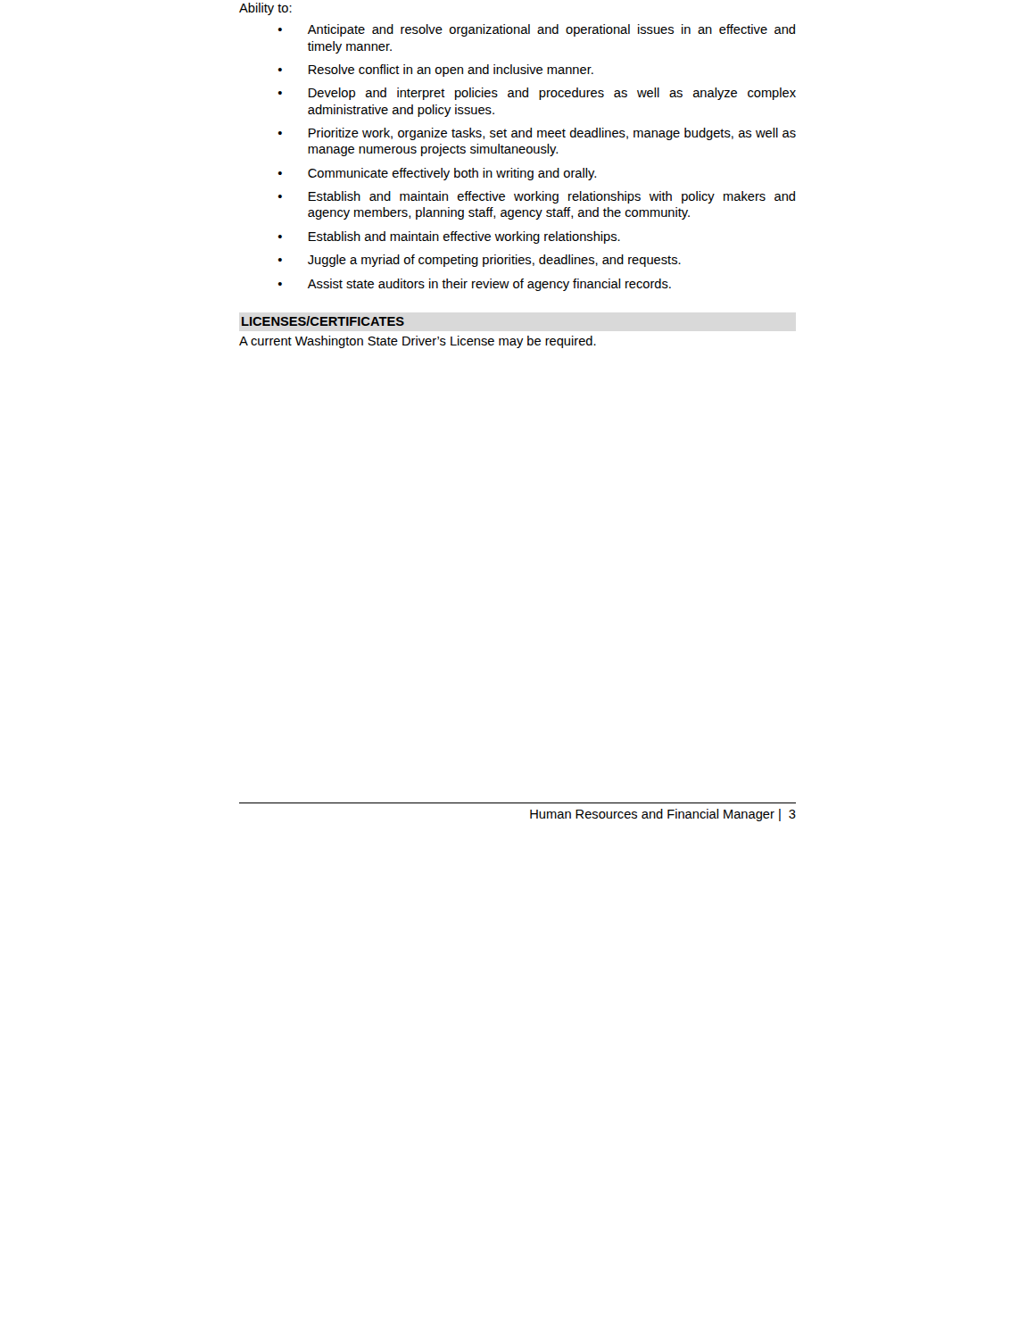Ability to:
Anticipate and resolve organizational and operational issues in an effective and timely manner.
Resolve conflict in an open and inclusive manner.
Develop and interpret policies and procedures as well as analyze complex administrative and policy issues.
Prioritize work, organize tasks, set and meet deadlines, manage budgets, as well as manage numerous projects simultaneously.
Communicate effectively both in writing and orally.
Establish and maintain effective working relationships with policy makers and agency members, planning staff, agency staff, and the community.
Establish and maintain effective working relationships.
Juggle a myriad of competing priorities, deadlines, and requests.
Assist state auditors in their review of agency financial records.
LICENSES/CERTIFICATES
A current Washington State Driver’s License may be required.
Human Resources and Financial Manager | 3